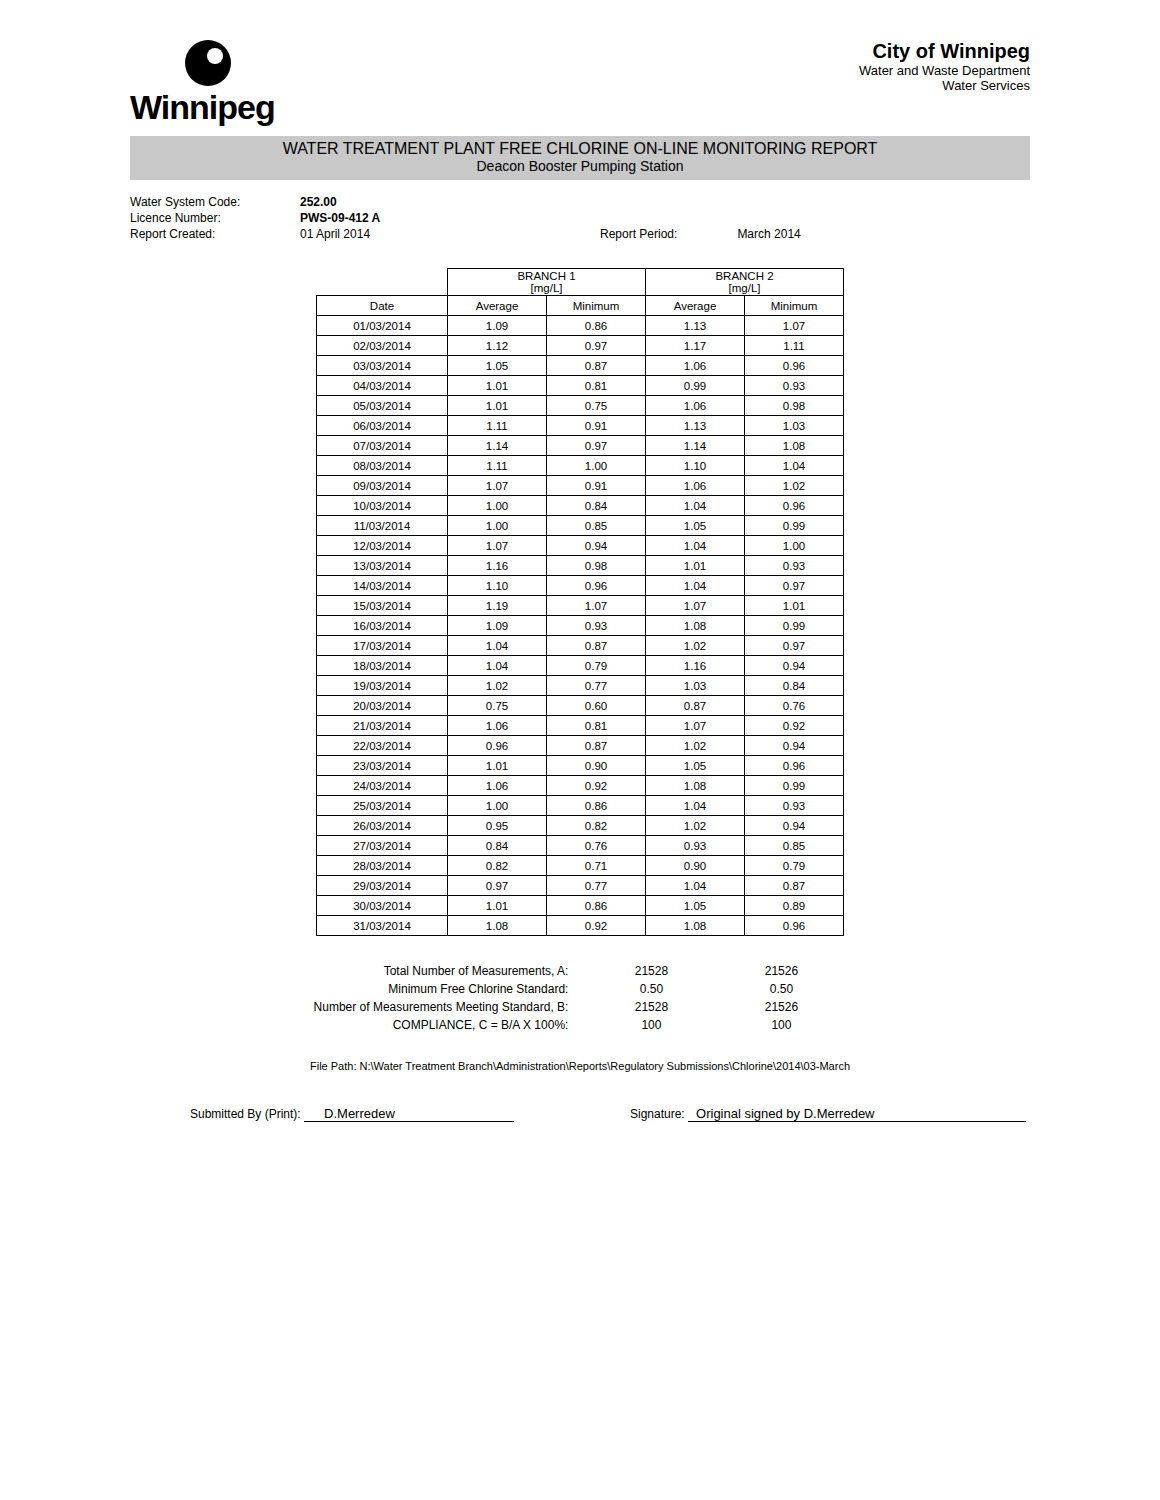Winnipeg
City of Winnipeg
Water and Waste Department
Water Services
WATER TREATMENT PLANT FREE CHLORINE ON-LINE MONITORING REPORT
Deacon Booster Pumping Station
| Water System Code: | 252.00 | | |
| Licence Number: | PWS-09-412 A | | |
| Report Created: | 01 April 2014 | Report Period: | March 2014 |
| | BRANCH 1 [mg/L] | BRANCH 2 [mg/L] |
| --- | --- | --- |
| Date | Average | Minimum | Average | Minimum |
| 01/03/2014 | 1.09 | 0.86 | 1.13 | 1.07 |
| 02/03/2014 | 1.12 | 0.97 | 1.17 | 1.11 |
| 03/03/2014 | 1.05 | 0.87 | 1.06 | 0.96 |
| 04/03/2014 | 1.01 | 0.81 | 0.99 | 0.93 |
| 05/03/2014 | 1.01 | 0.75 | 1.06 | 0.98 |
| 06/03/2014 | 1.11 | 0.91 | 1.13 | 1.03 |
| 07/03/2014 | 1.14 | 0.97 | 1.14 | 1.08 |
| 08/03/2014 | 1.11 | 1.00 | 1.10 | 1.04 |
| 09/03/2014 | 1.07 | 0.91 | 1.06 | 1.02 |
| 10/03/2014 | 1.00 | 0.84 | 1.04 | 0.96 |
| 11/03/2014 | 1.00 | 0.85 | 1.05 | 0.99 |
| 12/03/2014 | 1.07 | 0.94 | 1.04 | 1.00 |
| 13/03/2014 | 1.16 | 0.98 | 1.01 | 0.93 |
| 14/03/2014 | 1.10 | 0.96 | 1.04 | 0.97 |
| 15/03/2014 | 1.19 | 1.07 | 1.07 | 1.01 |
| 16/03/2014 | 1.09 | 0.93 | 1.08 | 0.99 |
| 17/03/2014 | 1.04 | 0.87 | 1.02 | 0.97 |
| 18/03/2014 | 1.04 | 0.79 | 1.16 | 0.94 |
| 19/03/2014 | 1.02 | 0.77 | 1.03 | 0.84 |
| 20/03/2014 | 0.75 | 0.60 | 0.87 | 0.76 |
| 21/03/2014 | 1.06 | 0.81 | 1.07 | 0.92 |
| 22/03/2014 | 0.96 | 0.87 | 1.02 | 0.94 |
| 23/03/2014 | 1.01 | 0.90 | 1.05 | 0.96 |
| 24/03/2014 | 1.06 | 0.92 | 1.08 | 0.99 |
| 25/03/2014 | 1.00 | 0.86 | 1.04 | 0.93 |
| 26/03/2014 | 0.95 | 0.82 | 1.02 | 0.94 |
| 27/03/2014 | 0.84 | 0.76 | 0.93 | 0.85 |
| 28/03/2014 | 0.82 | 0.71 | 0.90 | 0.79 |
| 29/03/2014 | 0.97 | 0.77 | 1.04 | 0.87 |
| 30/03/2014 | 1.01 | 0.86 | 1.05 | 0.89 |
| 31/03/2014 | 1.08 | 0.92 | 1.08 | 0.96 |
| Total Number of Measurements, A: | 21528 | 21526 |
| Minimum Free Chlorine Standard: | 0.50 | 0.50 |
| Number of Measurements Meeting Standard, B: | 21528 | 21526 |
| COMPLIANCE, C = B/A X 100%: | 100 | 100 |
File Path: N:\Water Treatment Branch\Administration\Reports\Regulatory Submissions\Chlorine\2014\03-March
Submitted By (Print): D.Merredew
Signature: Original signed by D.Merredew